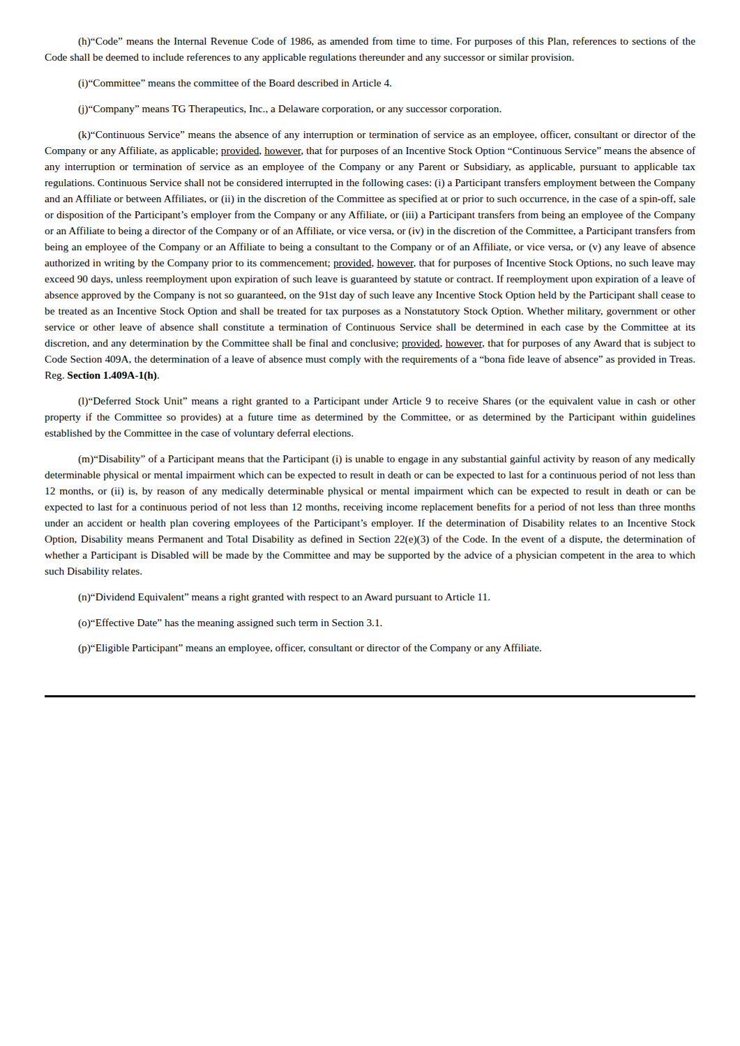(h)“Code” means the Internal Revenue Code of 1986, as amended from time to time. For purposes of this Plan, references to sections of the Code shall be deemed to include references to any applicable regulations thereunder and any successor or similar provision.
(i)“Committee” means the committee of the Board described in Article 4.
(j)“Company” means TG Therapeutics, Inc., a Delaware corporation, or any successor corporation.
(k)“Continuous Service” means the absence of any interruption or termination of service as an employee, officer, consultant or director of the Company or any Affiliate, as applicable; provided, however, that for purposes of an Incentive Stock Option “Continuous Service” means the absence of any interruption or termination of service as an employee of the Company or any Parent or Subsidiary, as applicable, pursuant to applicable tax regulations. Continuous Service shall not be considered interrupted in the following cases: (i) a Participant transfers employment between the Company and an Affiliate or between Affiliates, or (ii) in the discretion of the Committee as specified at or prior to such occurrence, in the case of a spin-off, sale or disposition of the Participant’s employer from the Company or any Affiliate, or (iii) a Participant transfers from being an employee of the Company or an Affiliate to being a director of the Company or of an Affiliate, or vice versa, or (iv) in the discretion of the Committee, a Participant transfers from being an employee of the Company or an Affiliate to being a consultant to the Company or of an Affiliate, or vice versa, or (v) any leave of absence authorized in writing by the Company prior to its commencement; provided, however, that for purposes of Incentive Stock Options, no such leave may exceed 90 days, unless reemployment upon expiration of such leave is guaranteed by statute or contract. If reemployment upon expiration of a leave of absence approved by the Company is not so guaranteed, on the 91st day of such leave any Incentive Stock Option held by the Participant shall cease to be treated as an Incentive Stock Option and shall be treated for tax purposes as a Nonstatutory Stock Option. Whether military, government or other service or other leave of absence shall constitute a termination of Continuous Service shall be determined in each case by the Committee at its discretion, and any determination by the Committee shall be final and conclusive; provided, however, that for purposes of any Award that is subject to Code Section 409A, the determination of a leave of absence must comply with the requirements of a “bona fide leave of absence” as provided in Treas. Reg. Section 1.409A-1(h).
(l)“Deferred Stock Unit” means a right granted to a Participant under Article 9 to receive Shares (or the equivalent value in cash or other property if the Committee so provides) at a future time as determined by the Committee, or as determined by the Participant within guidelines established by the Committee in the case of voluntary deferral elections.
(m)“Disability” of a Participant means that the Participant (i) is unable to engage in any substantial gainful activity by reason of any medically determinable physical or mental impairment which can be expected to result in death or can be expected to last for a continuous period of not less than 12 months, or (ii) is, by reason of any medically determinable physical or mental impairment which can be expected to result in death or can be expected to last for a continuous period of not less than 12 months, receiving income replacement benefits for a period of not less than three months under an accident or health plan covering employees of the Participant’s employer. If the determination of Disability relates to an Incentive Stock Option, Disability means Permanent and Total Disability as defined in Section 22(e)(3) of the Code. In the event of a dispute, the determination of whether a Participant is Disabled will be made by the Committee and may be supported by the advice of a physician competent in the area to which such Disability relates.
(n)“Dividend Equivalent” means a right granted with respect to an Award pursuant to Article 11.
(o)“Effective Date” has the meaning assigned such term in Section 3.1.
(p)“Eligible Participant” means an employee, officer, consultant or director of the Company or any Affiliate.